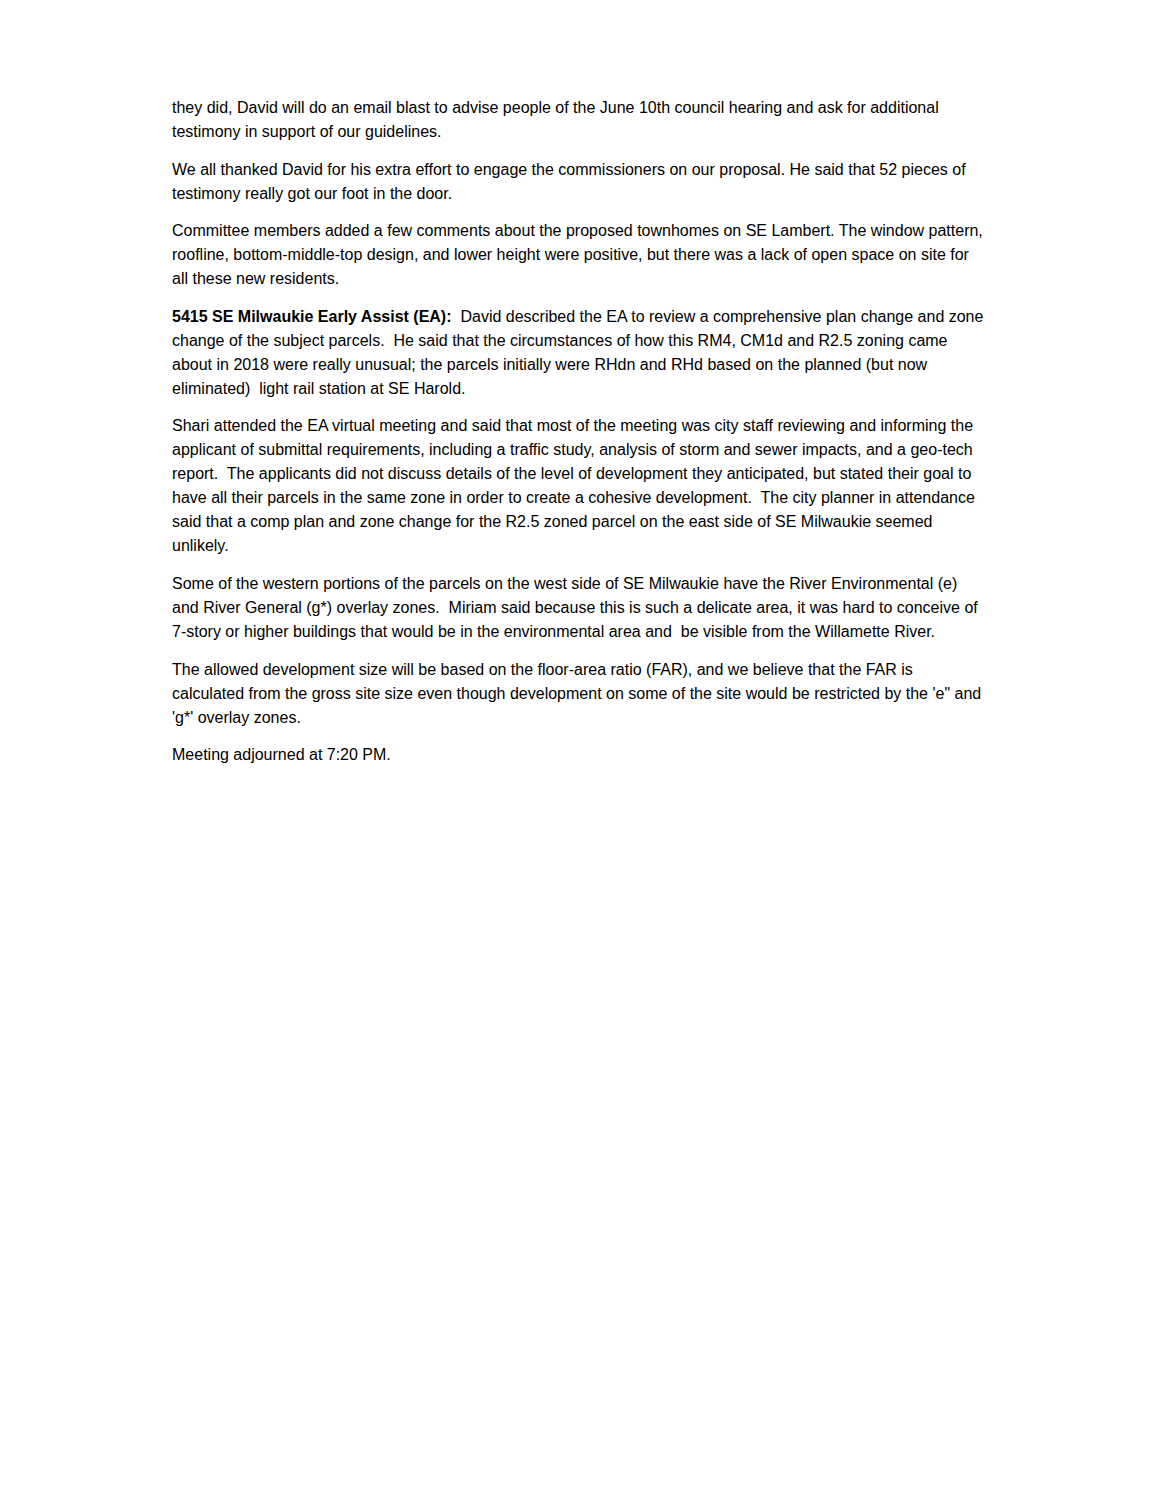they did, David will do an email blast to advise people of the June 10th council hearing and ask for additional testimony in support of our guidelines.
We all thanked David for his extra effort to engage the commissioners on our proposal. He said that 52 pieces of testimony really got our foot in the door.
Committee members added a few comments about the proposed townhomes on SE Lambert. The window pattern, roofline, bottom-middle-top design, and lower height were positive, but there was a lack of open space on site for all these new residents.
5415 SE Milwaukie Early Assist (EA): David described the EA to review a comprehensive plan change and zone change of the subject parcels. He said that the circumstances of how this RM4, CM1d and R2.5 zoning came about in 2018 were really unusual; the parcels initially were RHdn and RHd based on the planned (but now eliminated) light rail station at SE Harold.
Shari attended the EA virtual meeting and said that most of the meeting was city staff reviewing and informing the applicant of submittal requirements, including a traffic study, analysis of storm and sewer impacts, and a geo-tech report. The applicants did not discuss details of the level of development they anticipated, but stated their goal to have all their parcels in the same zone in order to create a cohesive development. The city planner in attendance said that a comp plan and zone change for the R2.5 zoned parcel on the east side of SE Milwaukie seemed unlikely.
Some of the western portions of the parcels on the west side of SE Milwaukie have the River Environmental (e) and River General (g*) overlay zones. Miriam said because this is such a delicate area, it was hard to conceive of 7-story or higher buildings that would be in the environmental area and be visible from the Willamette River.
The allowed development size will be based on the floor-area ratio (FAR), and we believe that the FAR is calculated from the gross site size even though development on some of the site would be restricted by the 'e" and 'g*' overlay zones.
Meeting adjourned at 7:20 PM.